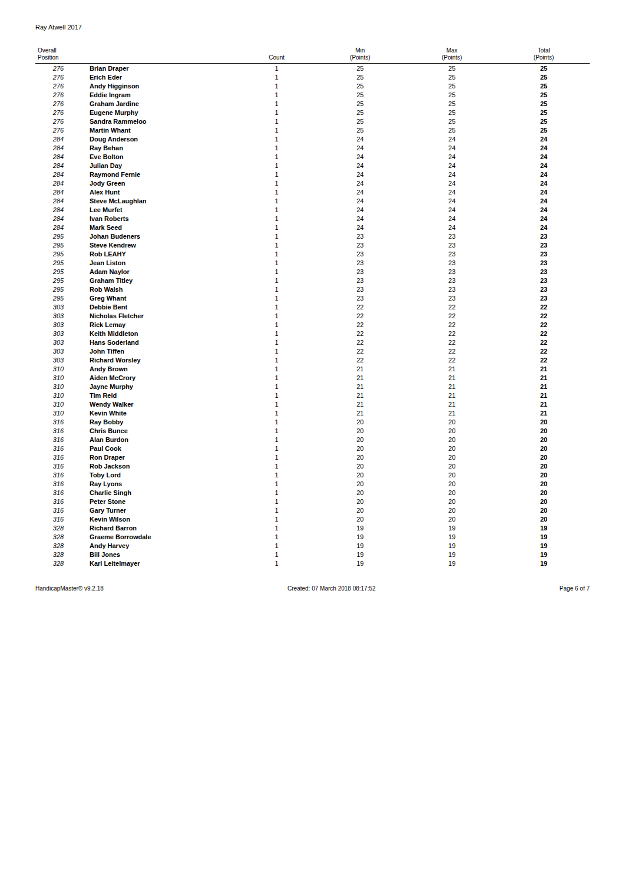Ray Atwell 2017
| Overall Position | | Count | Min (Points) | Max (Points) | Total (Points) |
| --- | --- | --- | --- | --- | --- |
| 276 | Brian Draper | 1 | 25 | 25 | 25 |
| 276 | Erich Eder | 1 | 25 | 25 | 25 |
| 276 | Andy Higginson | 1 | 25 | 25 | 25 |
| 276 | Eddie Ingram | 1 | 25 | 25 | 25 |
| 276 | Graham Jardine | 1 | 25 | 25 | 25 |
| 276 | Eugene Murphy | 1 | 25 | 25 | 25 |
| 276 | Sandra Rammeloo | 1 | 25 | 25 | 25 |
| 276 | Martin Whant | 1 | 25 | 25 | 25 |
| 284 | Doug Anderson | 1 | 24 | 24 | 24 |
| 284 | Ray Behan | 1 | 24 | 24 | 24 |
| 284 | Eve Bolton | 1 | 24 | 24 | 24 |
| 284 | Julian Day | 1 | 24 | 24 | 24 |
| 284 | Raymond Fernie | 1 | 24 | 24 | 24 |
| 284 | Jody Green | 1 | 24 | 24 | 24 |
| 284 | Alex Hunt | 1 | 24 | 24 | 24 |
| 284 | Steve McLaughlan | 1 | 24 | 24 | 24 |
| 284 | Lee Murfet | 1 | 24 | 24 | 24 |
| 284 | Ivan Roberts | 1 | 24 | 24 | 24 |
| 284 | Mark Seed | 1 | 24 | 24 | 24 |
| 295 | Johan Budeners | 1 | 23 | 23 | 23 |
| 295 | Steve Kendrew | 1 | 23 | 23 | 23 |
| 295 | Rob LEAHY | 1 | 23 | 23 | 23 |
| 295 | Jean Liston | 1 | 23 | 23 | 23 |
| 295 | Adam Naylor | 1 | 23 | 23 | 23 |
| 295 | Graham Titley | 1 | 23 | 23 | 23 |
| 295 | Rob Walsh | 1 | 23 | 23 | 23 |
| 295 | Greg Whant | 1 | 23 | 23 | 23 |
| 303 | Debbie Bent | 1 | 22 | 22 | 22 |
| 303 | Nicholas Fletcher | 1 | 22 | 22 | 22 |
| 303 | Rick Lemay | 1 | 22 | 22 | 22 |
| 303 | Keith Middleton | 1 | 22 | 22 | 22 |
| 303 | Hans Soderland | 1 | 22 | 22 | 22 |
| 303 | John Tiffen | 1 | 22 | 22 | 22 |
| 303 | Richard Worsley | 1 | 22 | 22 | 22 |
| 310 | Andy Brown | 1 | 21 | 21 | 21 |
| 310 | Aiden McCrory | 1 | 21 | 21 | 21 |
| 310 | Jayne Murphy | 1 | 21 | 21 | 21 |
| 310 | Tim Reid | 1 | 21 | 21 | 21 |
| 310 | Wendy Walker | 1 | 21 | 21 | 21 |
| 310 | Kevin White | 1 | 21 | 21 | 21 |
| 316 | Ray Bobby | 1 | 20 | 20 | 20 |
| 316 | Chris Bunce | 1 | 20 | 20 | 20 |
| 316 | Alan Burdon | 1 | 20 | 20 | 20 |
| 316 | Paul Cook | 1 | 20 | 20 | 20 |
| 316 | Ron Draper | 1 | 20 | 20 | 20 |
| 316 | Rob Jackson | 1 | 20 | 20 | 20 |
| 316 | Toby Lord | 1 | 20 | 20 | 20 |
| 316 | Ray Lyons | 1 | 20 | 20 | 20 |
| 316 | Charlie Singh | 1 | 20 | 20 | 20 |
| 316 | Peter Stone | 1 | 20 | 20 | 20 |
| 316 | Gary Turner | 1 | 20 | 20 | 20 |
| 316 | Kevin Wilson | 1 | 20 | 20 | 20 |
| 328 | Richard Barron | 1 | 19 | 19 | 19 |
| 328 | Graeme Borrowdale | 1 | 19 | 19 | 19 |
| 328 | Andy Harvey | 1 | 19 | 19 | 19 |
| 328 | Bill Jones | 1 | 19 | 19 | 19 |
| 328 | Karl Leitelmayer | 1 | 19 | 19 | 19 |
HandicapMaster® v9.2.18 Created: 07 March 2018 08:17:52 Page 6 of 7